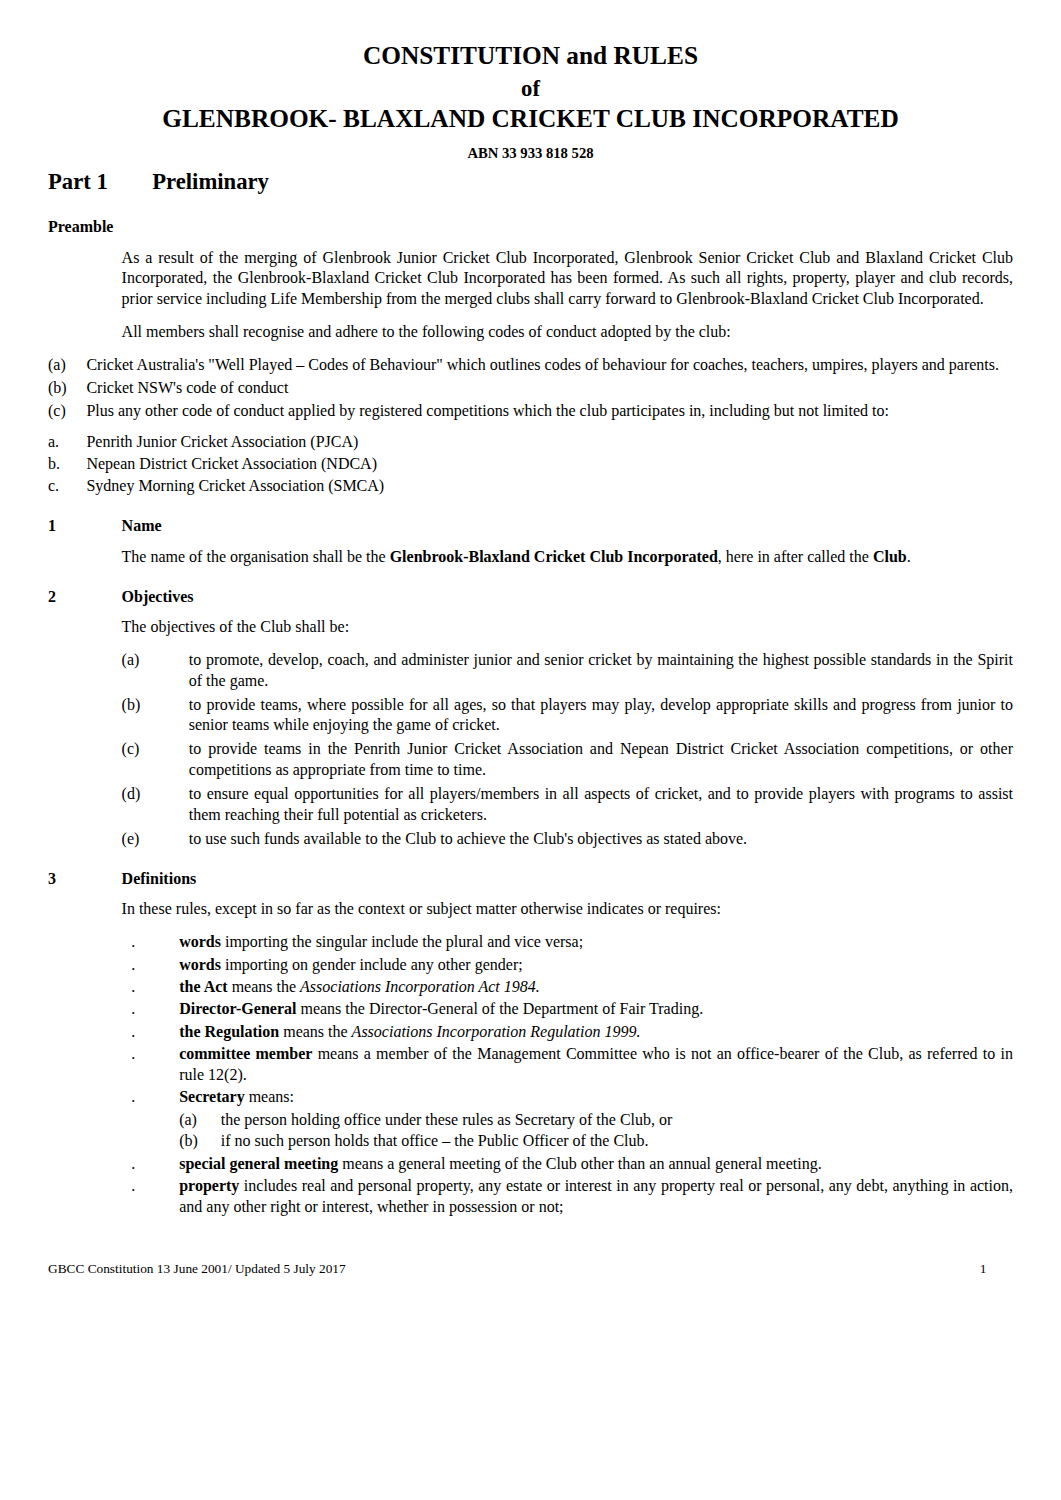CONSTITUTION and RULES
of
GLENBROOK- BLAXLAND CRICKET CLUB INCORPORATED
ABN 33 933 818 528
Part 1 Preliminary
Preamble
As a result of the merging of Glenbrook Junior Cricket Club Incorporated, Glenbrook Senior Cricket Club and Blaxland Cricket Club Incorporated, the Glenbrook-Blaxland Cricket Club Incorporated has been formed. As such all rights, property, player and club records, prior service including Life Membership from the merged clubs shall carry forward to Glenbrook-Blaxland Cricket Club Incorporated.
All members shall recognise and adhere to the following codes of conduct adopted by the club:
(a) Cricket Australia's "Well Played – Codes of Behaviour" which outlines codes of behaviour for coaches, teachers, umpires, players and parents.
(b) Cricket NSW's code of conduct
(c) Plus any other code of conduct applied by registered competitions which the club participates in, including but not limited to:
a. Penrith Junior Cricket Association (PJCA)
b. Nepean District Cricket Association (NDCA)
c. Sydney Morning Cricket Association (SMCA)
1 Name
The name of the organisation shall be the Glenbrook-Blaxland Cricket Club Incorporated, here in after called the Club.
2 Objectives
The objectives of the Club shall be:
(a) to promote, develop, coach, and administer junior and senior cricket by maintaining the highest possible standards in the Spirit of the game.
(b) to provide teams, where possible for all ages, so that players may play, develop appropriate skills and progress from junior to senior teams while enjoying the game of cricket.
(c) to provide teams in the Penrith Junior Cricket Association and Nepean District Cricket Association competitions, or other competitions as appropriate from time to time.
(d) to ensure equal opportunities for all players/members in all aspects of cricket, and to provide players with programs to assist them reaching their full potential as cricketers.
(e) to use such funds available to the Club to achieve the Club's objectives as stated above.
3 Definitions
In these rules, except in so far as the context or subject matter otherwise indicates or requires:
. words importing the singular include the plural and vice versa;
. words importing on gender include any other gender;
. the Act means the Associations Incorporation Act 1984.
. Director-General means the Director-General of the Department of Fair Trading.
. the Regulation means the Associations Incorporation Regulation 1999.
. committee member means a member of the Management Committee who is not an office-bearer of the Club, as referred to in rule 12(2).
. Secretary means:
(a) the person holding office under these rules as Secretary of the Club, or
(b) if no such person holds that office – the Public Officer of the Club.
. special general meeting means a general meeting of the Club other than an annual general meeting.
. property includes real and personal property, any estate or interest in any property real or personal, any debt, anything in action, and any other right or interest, whether in possession or not;
GBCC Constitution 13 June 2001/ Updated 5 July 2017 1